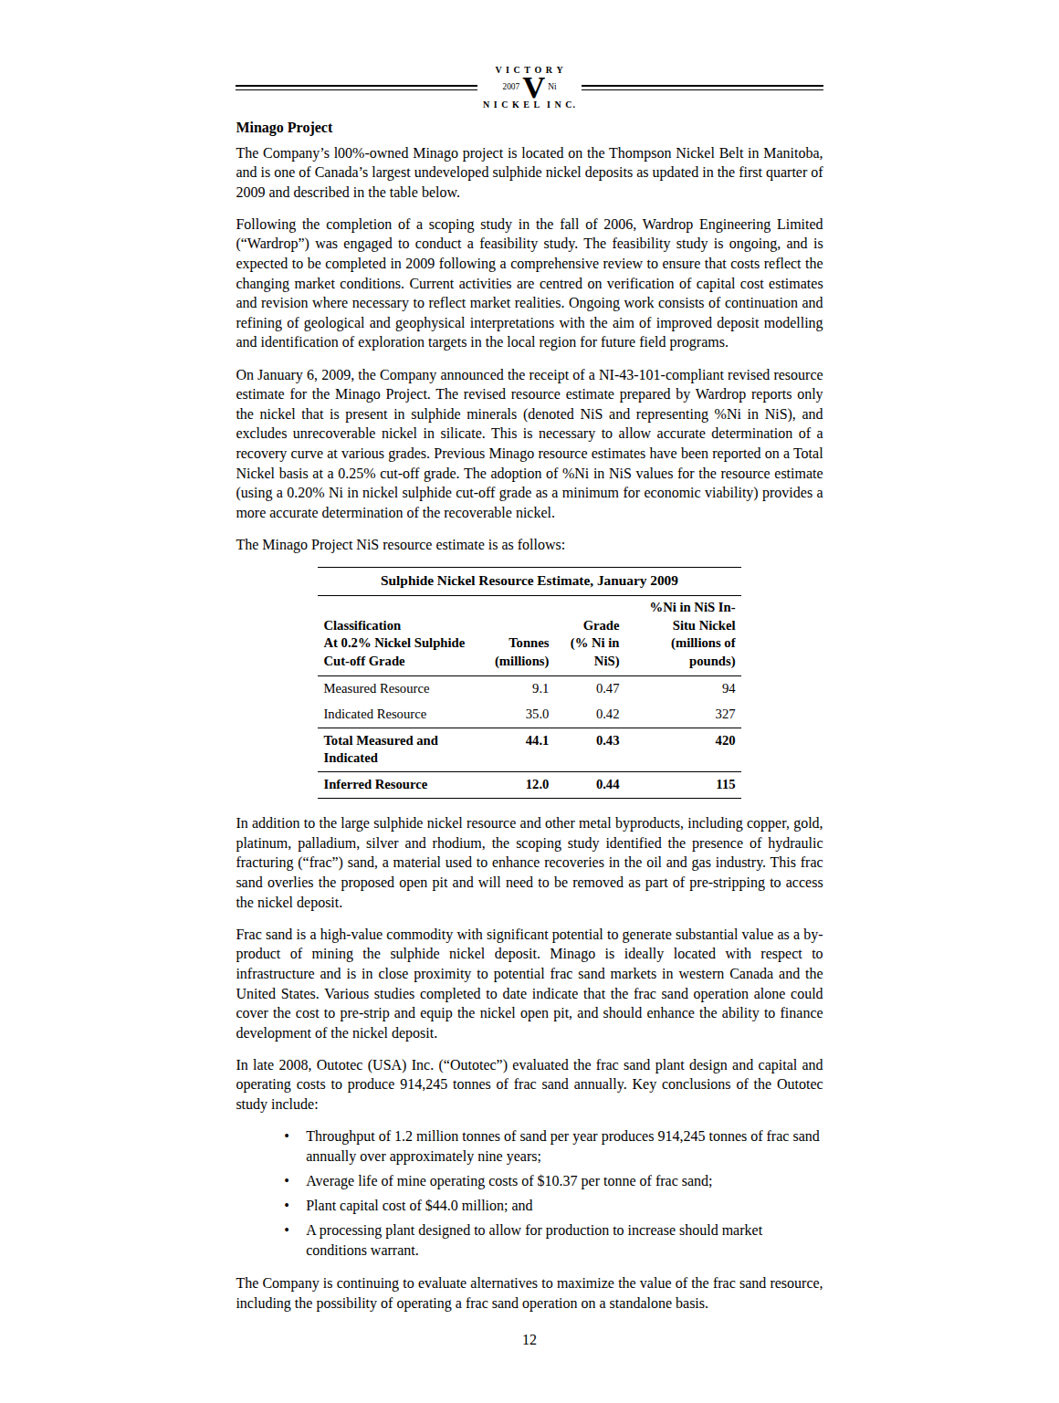V I C T O R Y
2007 V Ni
N I C K E L I N C.
Minago Project
The Company’s l00%-owned Minago project is located on the Thompson Nickel Belt in Manitoba, and is one of Canada’s largest undeveloped sulphide nickel deposits as updated in the first quarter of 2009 and described in the table below.
Following the completion of a scoping study in the fall of 2006, Wardrop Engineering Limited (“Wardrop”) was engaged to conduct a feasibility study. The feasibility study is ongoing, and is expected to be completed in 2009 following a comprehensive review to ensure that costs reflect the changing market conditions. Current activities are centred on verification of capital cost estimates and revision where necessary to reflect market realities. Ongoing work consists of continuation and refining of geological and geophysical interpretations with the aim of improved deposit modelling and identification of exploration targets in the local region for future field programs.
On January 6, 2009, the Company announced the receipt of a NI-43-101-compliant revised resource estimate for the Minago Project. The revised resource estimate prepared by Wardrop reports only the nickel that is present in sulphide minerals (denoted NiS and representing %Ni in NiS), and excludes unrecoverable nickel in silicate. This is necessary to allow accurate determination of a recovery curve at various grades. Previous Minago resource estimates have been reported on a Total Nickel basis at a 0.25% cut-off grade. The adoption of %Ni in NiS values for the resource estimate (using a 0.20% Ni in nickel sulphide cut-off grade as a minimum for economic viability) provides a more accurate determination of the recoverable nickel.
The Minago Project NiS resource estimate is as follows:
Sulphide Nickel Resource Estimate, January 2009
| Classification At 0.2% Nickel Sulphide Cut-off Grade | Tonnes (millions) | Grade (% Ni in NiS) | %Ni in NiS In-Situ Nickel (millions of pounds) |
| --- | --- | --- | --- |
| Measured Resource | 9.1 | 0.47 | 94 |
| Indicated Resource | 35.0 | 0.42 | 327 |
| Total Measured and Indicated | 44.1 | 0.43 | 420 |
| Inferred Resource | 12.0 | 0.44 | 115 |
In addition to the large sulphide nickel resource and other metal byproducts, including copper, gold, platinum, palladium, silver and rhodium, the scoping study identified the presence of hydraulic fracturing (“frac”) sand, a material used to enhance recoveries in the oil and gas industry. This frac sand overlies the proposed open pit and will need to be removed as part of pre-stripping to access the nickel deposit.
Frac sand is a high-value commodity with significant potential to generate substantial value as a by-product of mining the sulphide nickel deposit. Minago is ideally located with respect to infrastructure and is in close proximity to potential frac sand markets in western Canada and the United States. Various studies completed to date indicate that the frac sand operation alone could cover the cost to pre-strip and equip the nickel open pit, and should enhance the ability to finance development of the nickel deposit.
In late 2008, Outotec (USA) Inc. (“Outotec”) evaluated the frac sand plant design and capital and operating costs to produce 914,245 tonnes of frac sand annually. Key conclusions of the Outotec study include:
Throughput of 1.2 million tonnes of sand per year produces 914,245 tonnes of frac sand annually over approximately nine years;
Average life of mine operating costs of $10.37 per tonne of frac sand;
Plant capital cost of $44.0 million; and
A processing plant designed to allow for production to increase should market conditions warrant.
The Company is continuing to evaluate alternatives to maximize the value of the frac sand resource, including the possibility of operating a frac sand operation on a standalone basis.
12